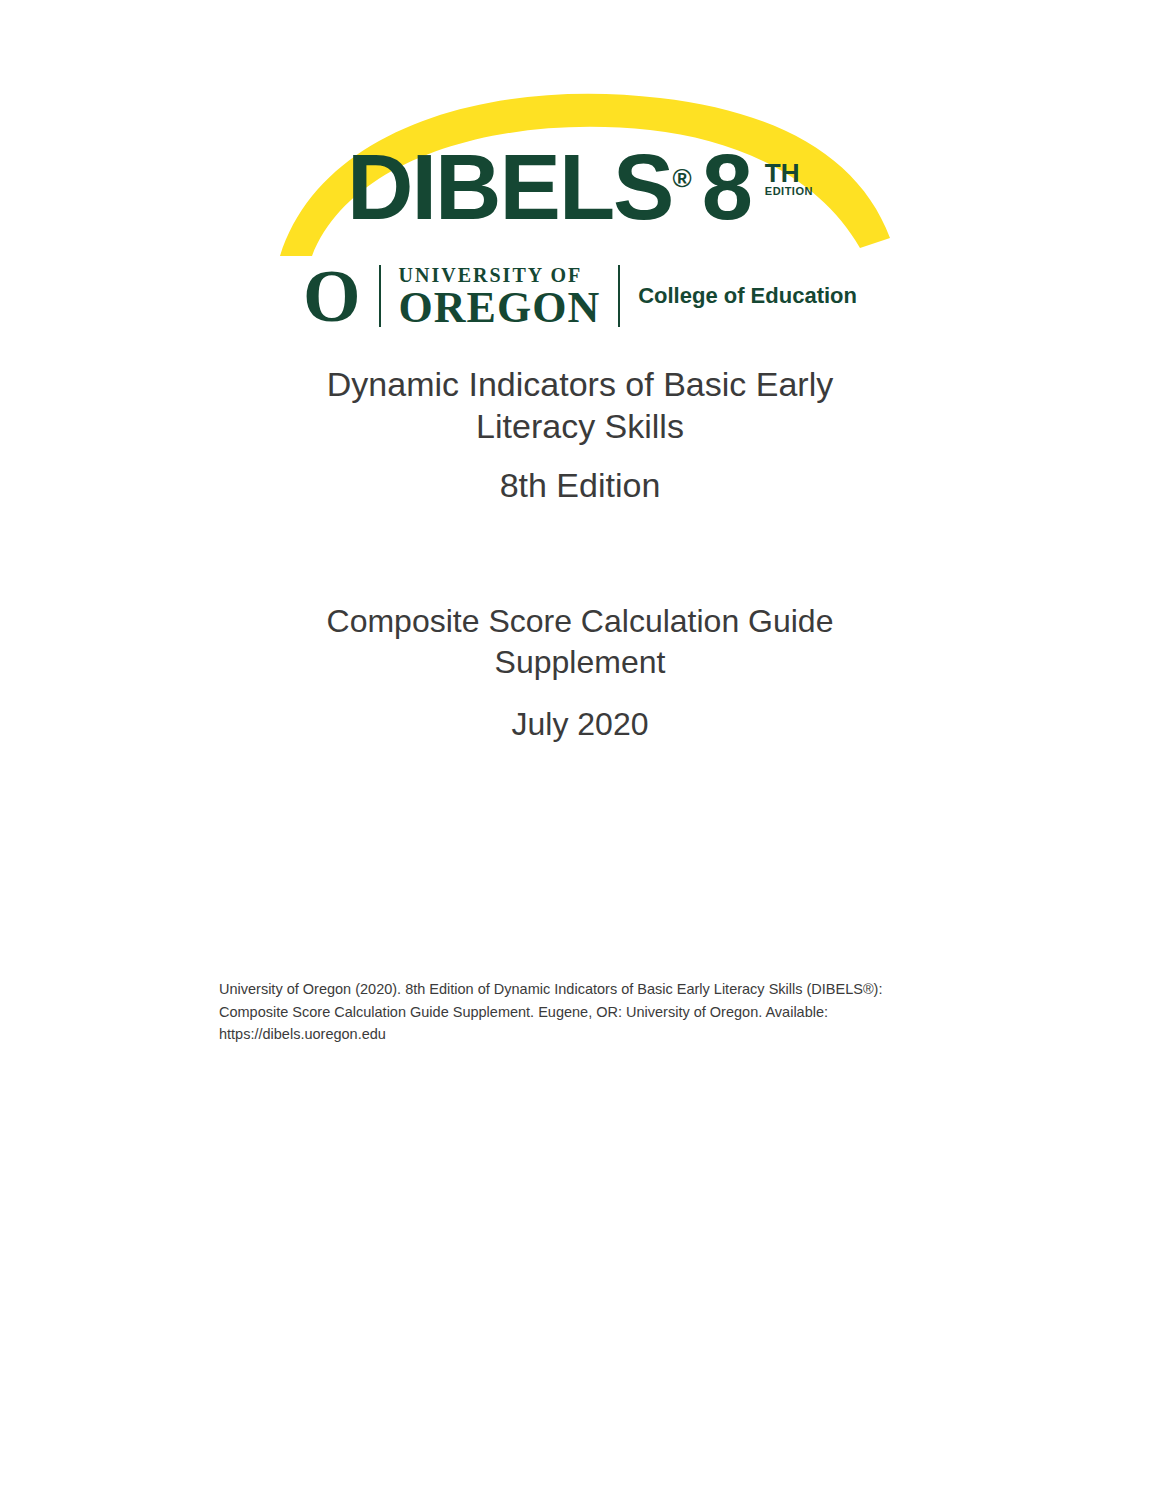DIBELS® 8 TH EDITION
O UNIVERSITY OF
OREGON College of Education
Dynamic Indicators of Basic Early
Literacy Skills
8th Edition
Composite Score Calculation Guide
Supplement
July 2020
University of Oregon (2020). 8th Edition of Dynamic Indicators of Basic Early Literacy Skills (DIBELS®): Composite Score Calculation Guide Supplement. Eugene, OR: University of Oregon. Available: https://dibels.uoregon.edu